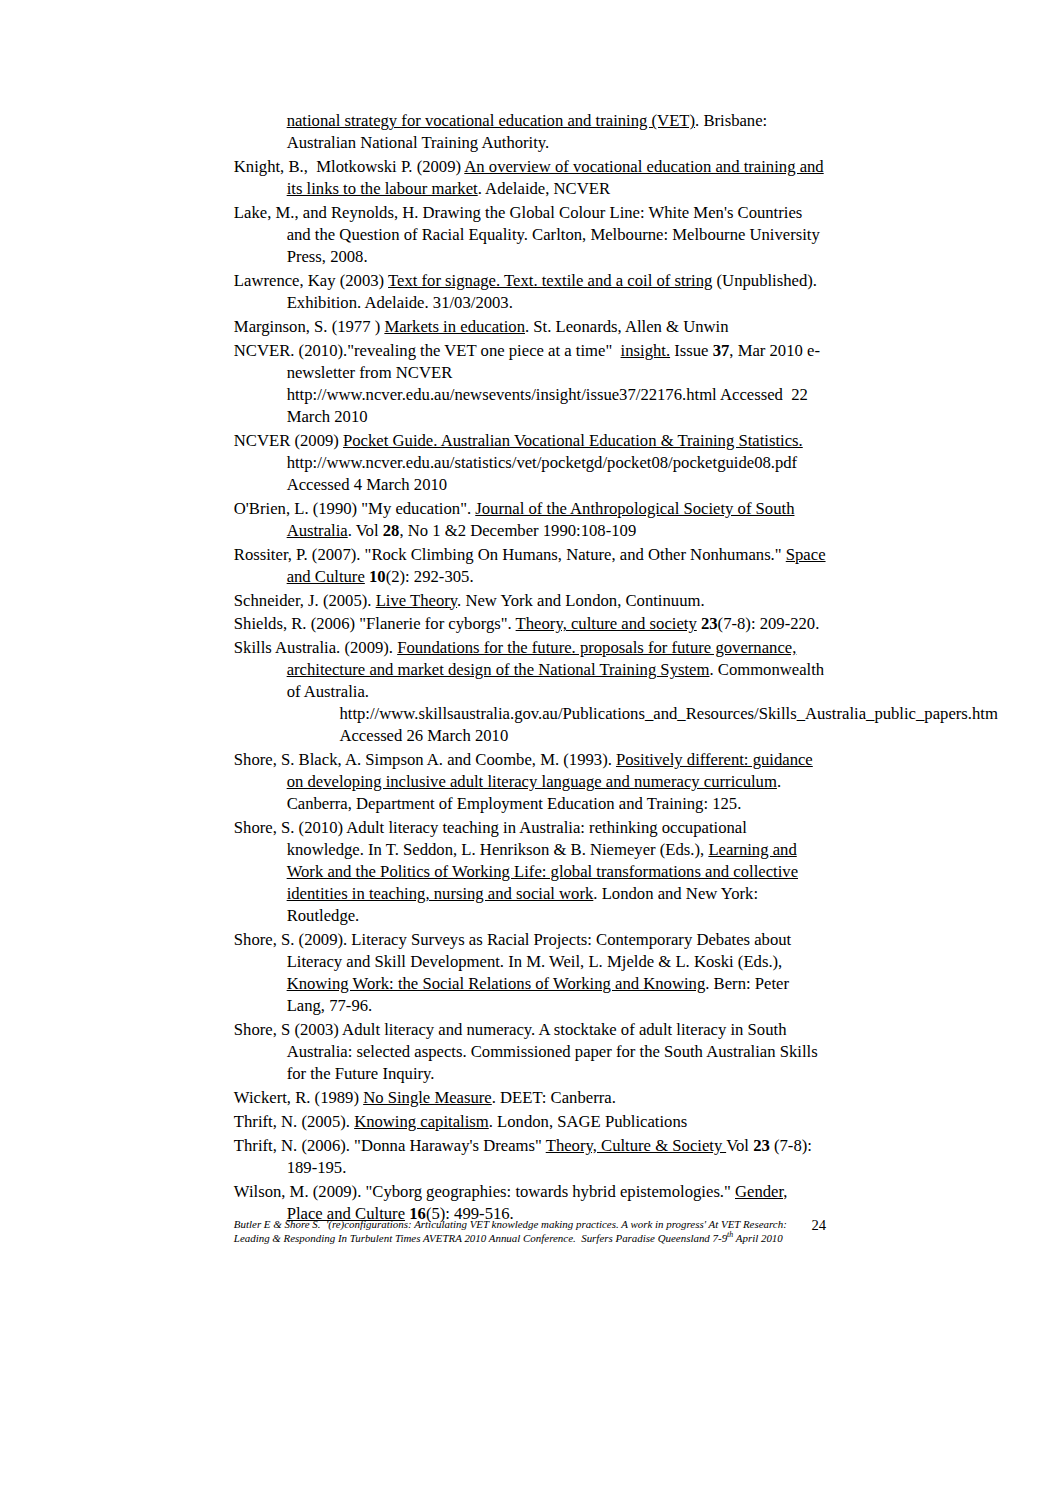national strategy for vocational education and training (VET). Brisbane: Australian National Training Authority.
Knight, B., Mlotkowski P. (2009) An overview of vocational education and training and its links to the labour market. Adelaide, NCVER
Lake, M., and Reynolds, H. Drawing the Global Colour Line: White Men's Countries and the Question of Racial Equality. Carlton, Melbourne: Melbourne University Press, 2008.
Lawrence, Kay (2003) Text for signage. Text. textile and a coil of string (Unpublished). Exhibition. Adelaide. 31/03/2003.
Marginson, S. (1977 ) Markets in education. St. Leonards, Allen & Unwin
NCVER. (2010)."revealing the VET one piece at a time" insight. Issue 37, Mar 2010 e-newsletter from NCVER http://www.ncver.edu.au/newsevents/insight/issue37/22176.html Accessed 22 March 2010
NCVER (2009) Pocket Guide. Australian Vocational Education & Training Statistics. http://www.ncver.edu.au/statistics/vet/pocketgd/pocket08/pocketguide08.pdf Accessed 4 March 2010
O'Brien, L. (1990) "My education". Journal of the Anthropological Society of South Australia. Vol 28, No 1 &2 December 1990:108-109
Rossiter, P. (2007). "Rock Climbing On Humans, Nature, and Other Nonhumans." Space and Culture 10(2): 292-305.
Schneider, J. (2005). Live Theory. New York and London, Continuum.
Shields, R. (2006) "Flanerie for cyborgs". Theory, culture and society 23(7-8): 209-220.
Skills Australia. (2009). Foundations for the future. proposals for future governance, architecture and market design of the National Training System. Commonwealth of Australia. http://www.skillsaustralia.gov.au/Publications_and_Resources/Skills_Australia_public_papers.htm Accessed 26 March 2010
Shore, S. Black, A. Simpson A. and Coombe, M. (1993). Positively different: guidance on developing inclusive adult literacy language and numeracy curriculum. Canberra, Department of Employment Education and Training: 125.
Shore, S. (2010) Adult literacy teaching in Australia: rethinking occupational knowledge. In T. Seddon, L. Henrikson & B. Niemeyer (Eds.), Learning and Work and the Politics of Working Life: global transformations and collective identities in teaching, nursing and social work. London and New York: Routledge.
Shore, S. (2009). Literacy Surveys as Racial Projects: Contemporary Debates about Literacy and Skill Development. In M. Weil, L. Mjelde & L. Koski (Eds.), Knowing Work: the Social Relations of Working and Knowing. Bern: Peter Lang, 77-96.
Shore, S (2003) Adult literacy and numeracy. A stocktake of adult literacy in South Australia: selected aspects. Commissioned paper for the South Australian Skills for the Future Inquiry.
Wickert, R. (1989) No Single Measure. DEET: Canberra.
Thrift, N. (2005). Knowing capitalism. London, SAGE Publications
Thrift, N. (2006). "Donna Haraway's Dreams" Theory, Culture & Society Vol 23 (7-8): 189-195.
Wilson, M. (2009). "Cyborg geographies: towards hybrid epistemologies." Gender, Place and Culture 16(5): 499-516.
24 Butler E & Shore S. '(re)configurations: Articulating VET knowledge making practices. A work in progress' At VET Research: Leading & Responding In Turbulent Times AVETRA 2010 Annual Conference. Surfers Paradise Queensland 7-9th April 2010